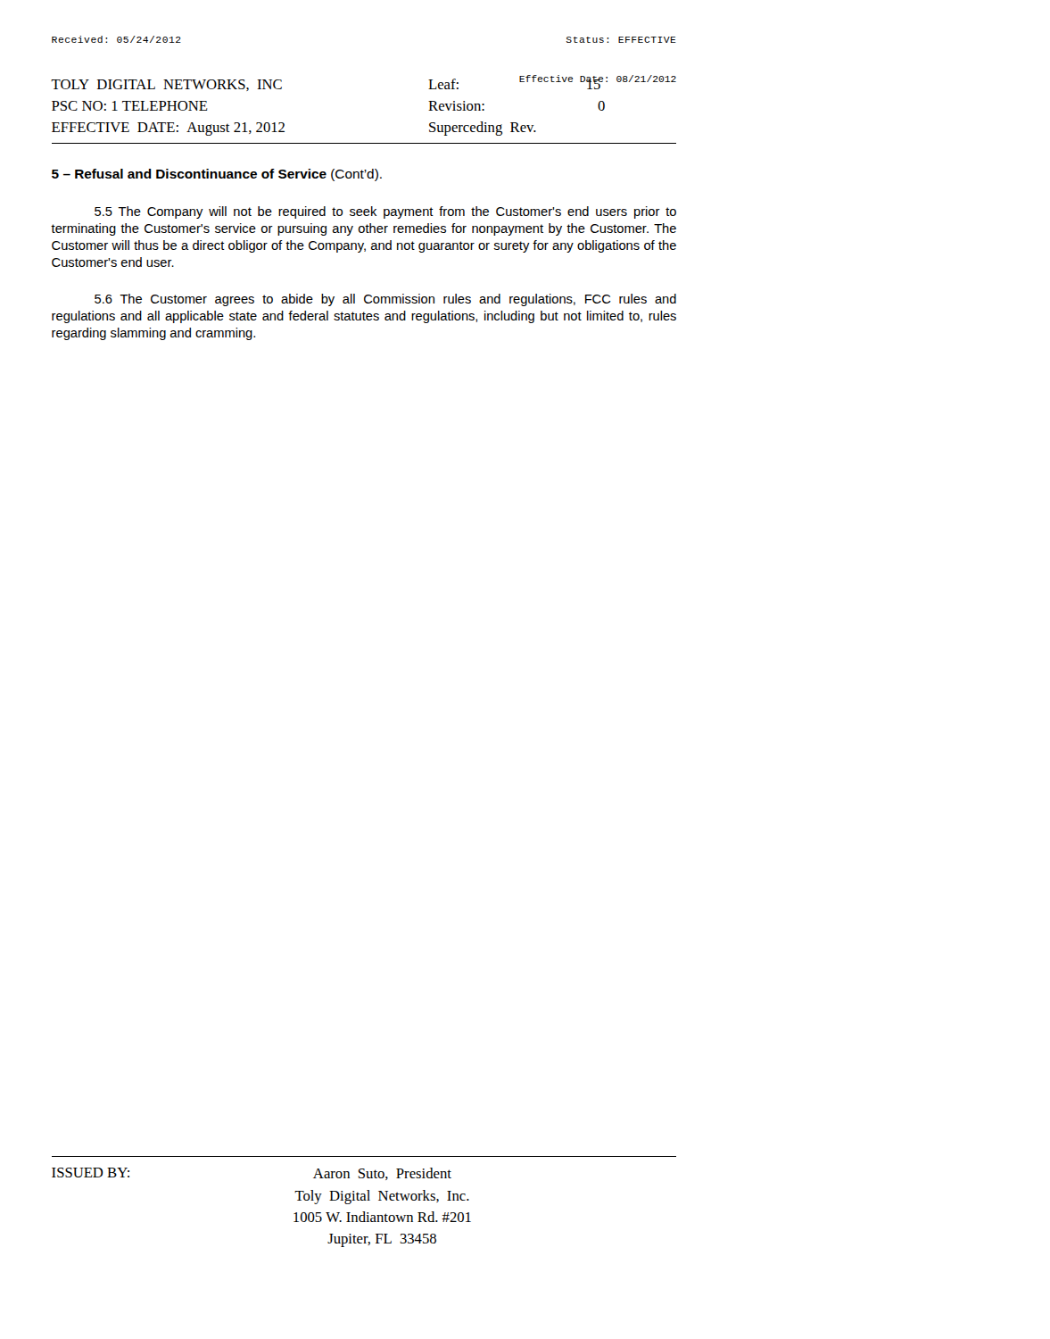Received: 05/24/2012 Status: EFFECTIVE
TOLY DIGITAL NETWORKS, INC
PSC NO: 1 TELEPHONE
EFFECTIVE DATE: August 21, 2012
Effective Date: 08/21/2012
Leaf:
15
Revision:
0
Superceding Rev.
5 – Refusal and Discontinuance of Service (Cont’d).
5.5 The Company will not be required to seek payment from the Customer's end users prior to terminating the Customer's service or pursuing any other remedies for nonpayment by the Customer. The Customer will thus be a direct obligor of the Company, and not guarantor or surety for any obligations of the Customer's end user.
5.6 The Customer agrees to abide by all Commission rules and regulations, FCC rules and regulations and all applicable state and federal statutes and regulations, including but not limited to, rules regarding slamming and cramming.
ISSUED BY:
Aaron Suto, President
Toly Digital Networks, Inc.
1005 W. Indiantown Rd. #201
Jupiter, FL 33458